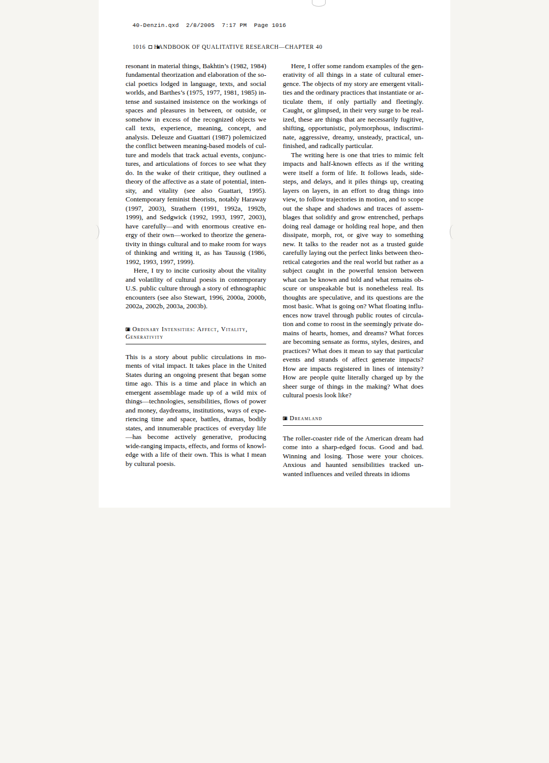40-Denzin.qxd 2/8/2005 7:17 PM Page 1016
1016▣HANDBOOK OF QUALITATIVE RESEARCH—CHAPTER 40
resonant in material things, Bakhtin’s (1982, 1984) fundamental theorization and elaboration of the social poetics lodged in language, texts, and social worlds, and Barthes’s (1975, 1977, 1981, 1985) intense and sustained insistence on the workings of spaces and pleasures in between, or outside, or somehow in excess of the recognized objects we call texts, experience, meaning, concept, and analysis. Deleuze and Guattari (1987) polemicized the conflict between meaning-based models of culture and models that track actual events, conjunctures, and articulations of forces to see what they do. In the wake of their critique, they outlined a theory of the affective as a state of potential, intensity, and vitality (see also Guattari, 1995). Contemporary feminist theorists, notably Haraway (1997, 2003), Strathern (1991, 1992a, 1992b, 1999), and Sedgwick (1992, 1993, 1997, 2003), have carefully—and with enormous creative energy of their own—worked to theorize the generativity in things cultural and to make room for ways of thinking and writing it, as has Taussig (1986, 1992, 1993, 1997, 1999).
Here, I try to incite curiosity about the vitality and volatility of cultural poesis in contemporary U.S. public culture through a story of ethnographic encounters (see also Stewart, 1996, 2000a, 2000b, 2002a, 2002b, 2003a, 2003b).
▣Ordinary Intensities: Affect, Vitality, Generativity
This is a story about public circulations in moments of vital impact. It takes place in the United States during an ongoing present that began some time ago. This is a time and place in which an emergent assemblage made up of a wild mix of things—technologies, sensibilities, flows of power and money, daydreams, institutions, ways of experiencing time and space, battles, dramas, bodily states, and innumerable practices of everyday life—has become actively generative, producing wide-ranging impacts, effects, and forms of knowledge with a life of their own. This is what I mean by cultural poesis.
Here, I offer some random examples of the generativity of all things in a state of cultural emergence. The objects of my story are emergent vitalities and the ordinary practices that instantiate or articulate them, if only partially and fleetingly. Caught, or glimpsed, in their very surge to be realized, these are things that are necessarily fugitive, shifting, opportunistic, polymorphous, indiscriminate, aggressive, dreamy, unsteady, practical, unfinished, and radically particular.
The writing here is one that tries to mimic felt impacts and half-known effects as if the writing were itself a form of life. It follows leads, sidesteps, and delays, and it piles things up, creating layers on layers, in an effort to drag things into view, to follow trajectories in motion, and to scope out the shape and shadows and traces of assemblages that solidify and grow entrenched, perhaps doing real damage or holding real hope, and then dissipate, morph, rot, or give way to something new. It talks to the reader not as a trusted guide carefully laying out the perfect links between theoretical categories and the real world but rather as a subject caught in the powerful tension between what can be known and told and what remains obscure or unspeakable but is nonetheless real. Its thoughts are speculative, and its questions are the most basic. What is going on? What floating influences now travel through public routes of circulation and come to roost in the seemingly private domains of hearts, homes, and dreams? What forces are becoming sensate as forms, styles, desires, and practices? What does it mean to say that particular events and strands of affect generate impacts? How are impacts registered in lines of intensity? How are people quite literally charged up by the sheer surge of things in the making? What does cultural poesis look like?
▣Dreamland
The roller-coaster ride of the American dream had come into a sharp-edged focus. Good and bad. Winning and losing. Those were your choices. Anxious and haunted sensibilities tracked unwanted influences and veiled threats in idioms